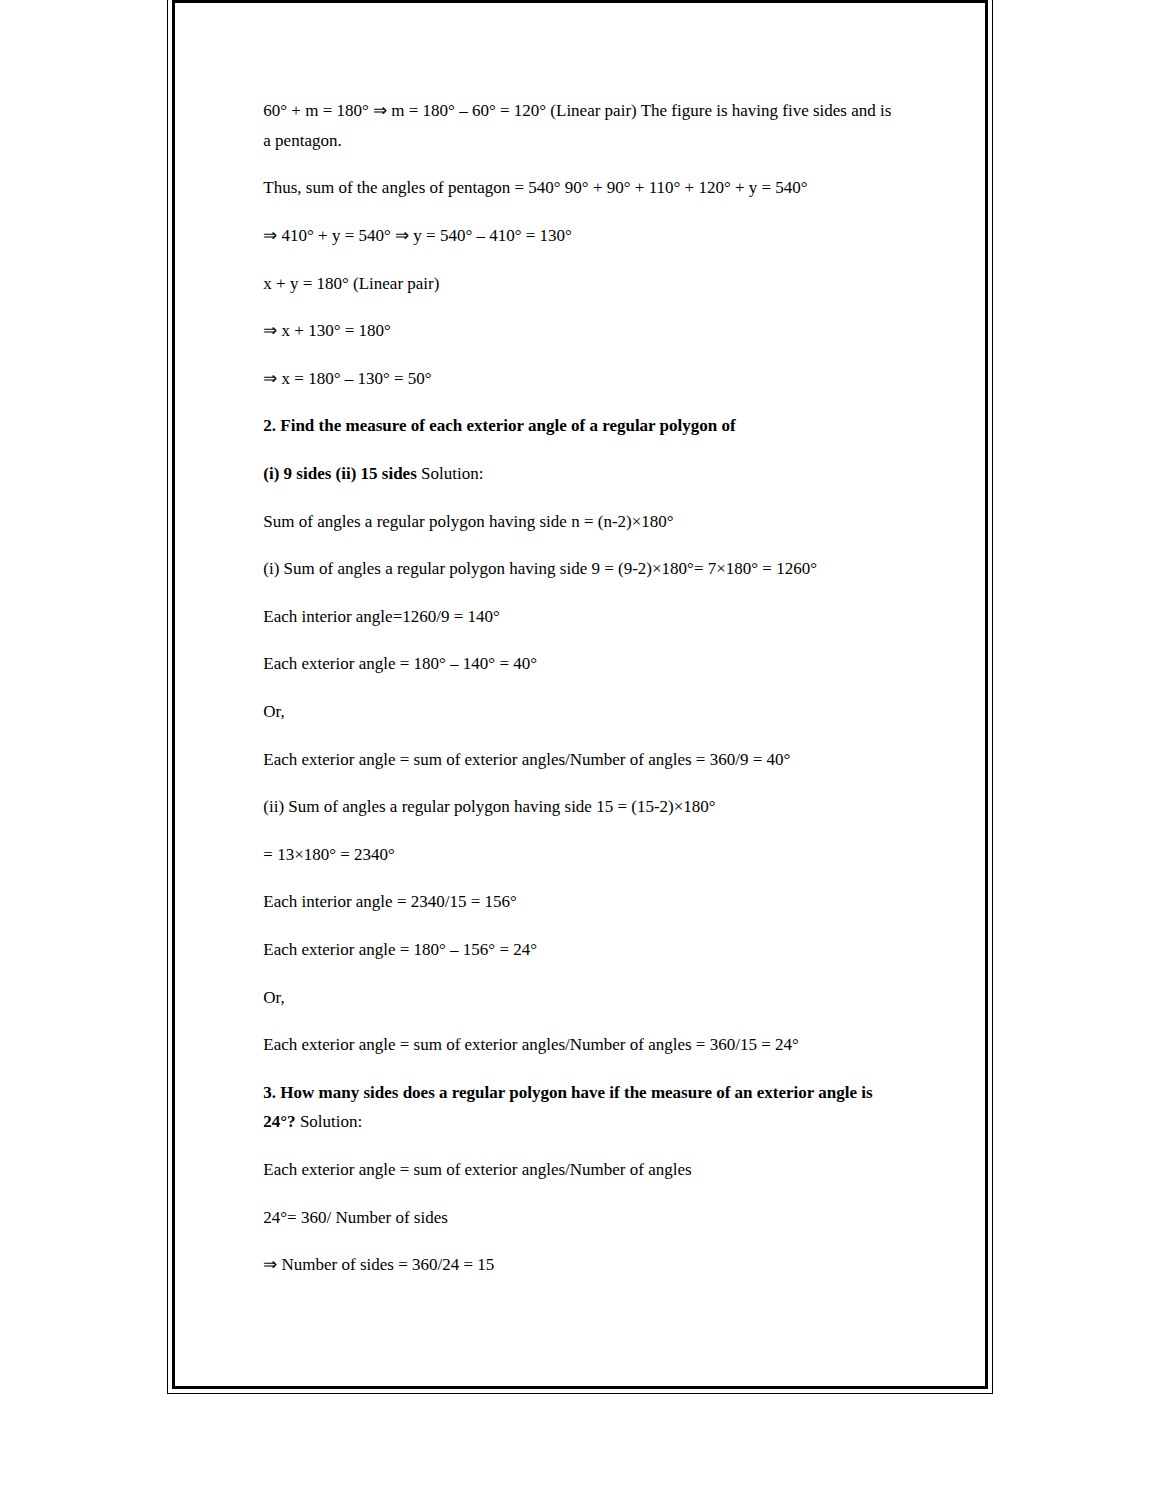60° + m = 180° ⇒ m = 180° – 60° = 120° (Linear pair) The figure is having five sides and is a pentagon.
Thus, sum of the angles of pentagon = 540° 90° + 90° + 110° + 120° + y = 540°
⇒ 410° + y = 540° ⇒ y = 540° – 410° = 130°
x + y = 180° (Linear pair)
⇒ x + 130° = 180°
⇒ x = 180° – 130° = 50°
2. Find the measure of each exterior angle of a regular polygon of
(i) 9 sides (ii) 15 sides Solution:
Sum of angles a regular polygon having side n = (n-2)×180°
(i) Sum of angles a regular polygon having side 9 = (9-2)×180°= 7×180° = 1260°
Each interior angle=1260/9 = 140°
Each exterior angle = 180° – 140° = 40°
Or,
Each exterior angle = sum of exterior angles/Number of angles = 360/9 = 40°
(ii) Sum of angles a regular polygon having side 15 = (15-2)×180°
= 13×180° = 2340°
Each interior angle = 2340/15 = 156°
Each exterior angle = 180° – 156° = 24°
Or,
Each exterior angle = sum of exterior angles/Number of angles = 360/15 = 24°
3. How many sides does a regular polygon have if the measure of an exterior angle is 24°? Solution:
Each exterior angle = sum of exterior angles/Number of angles
24°= 360/ Number of sides
⇒ Number of sides = 360/24 = 15